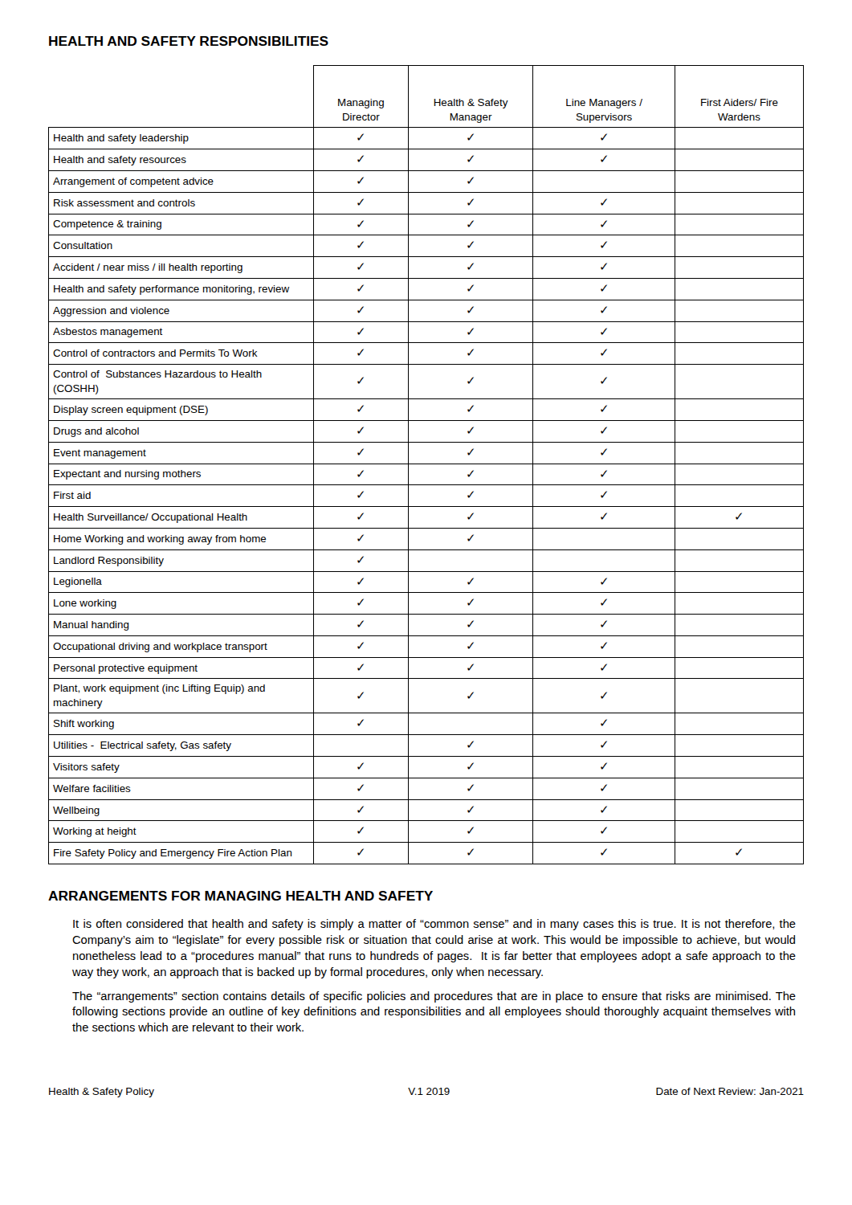HEALTH AND SAFETY RESPONSIBILITIES
| | Managing Director | Health & Safety Manager | Line Managers / Supervisors | First Aiders/ Fire Wardens |
| --- | --- | --- | --- | --- |
| Health and safety leadership | ✓ | ✓ | ✓ | |
| Health and safety resources | ✓ | ✓ | ✓ | |
| Arrangement of competent advice | ✓ | ✓ | | |
| Risk assessment and controls | ✓ | ✓ | ✓ | |
| Competence & training | ✓ | ✓ | ✓ | |
| Consultation | ✓ | ✓ | ✓ | |
| Accident / near miss / ill health reporting | ✓ | ✓ | ✓ | |
| Health and safety performance monitoring, review | ✓ | ✓ | ✓ | |
| Aggression and violence | ✓ | ✓ | ✓ | |
| Asbestos management | ✓ | ✓ | ✓ | |
| Control of contractors and Permits To Work | ✓ | ✓ | ✓ | |
| Control of Substances Hazardous to Health (COSHH) | ✓ | ✓ | ✓ | |
| Display screen equipment (DSE) | ✓ | ✓ | ✓ | |
| Drugs and alcohol | ✓ | ✓ | ✓ | |
| Event management | ✓ | ✓ | ✓ | |
| Expectant and nursing mothers | ✓ | ✓ | ✓ | |
| First aid | ✓ | ✓ | ✓ | |
| Health Surveillance/ Occupational Health | ✓ | ✓ | ✓ | ✓ |
| Home Working and working away from home | ✓ | ✓ | | |
| Landlord Responsibility | ✓ | | | |
| Legionella | ✓ | ✓ | ✓ | |
| Lone working | ✓ | ✓ | ✓ | |
| Manual handing | ✓ | ✓ | ✓ | |
| Occupational driving and workplace transport | ✓ | ✓ | ✓ | |
| Personal protective equipment | ✓ | ✓ | ✓ | |
| Plant, work equipment (inc Lifting Equip) and machinery | ✓ | ✓ | ✓ | |
| Shift working | ✓ | | ✓ | |
| Utilities - Electrical safety, Gas safety | | ✓ | ✓ | |
| Visitors safety | ✓ | ✓ | ✓ | |
| Welfare facilities | ✓ | ✓ | ✓ | |
| Wellbeing | ✓ | ✓ | ✓ | |
| Working at height | ✓ | ✓ | ✓ | |
| Fire Safety Policy and Emergency Fire Action Plan | ✓ | ✓ | ✓ | ✓ |
ARRANGEMENTS FOR MANAGING HEALTH AND SAFETY
It is often considered that health and safety is simply a matter of “common sense” and in many cases this is true. It is not therefore, the Company’s aim to “legislate” for every possible risk or situation that could arise at work. This would be impossible to achieve, but would nonetheless lead to a “procedures manual” that runs to hundreds of pages. It is far better that employees adopt a safe approach to the way they work, an approach that is backed up by formal procedures, only when necessary.
The “arrangements” section contains details of specific policies and procedures that are in place to ensure that risks are minimised. The following sections provide an outline of key definitions and responsibilities and all employees should thoroughly acquaint themselves with the sections which are relevant to their work.
Health & Safety Policy V.1 2019 Date of Next Review: Jan-2021